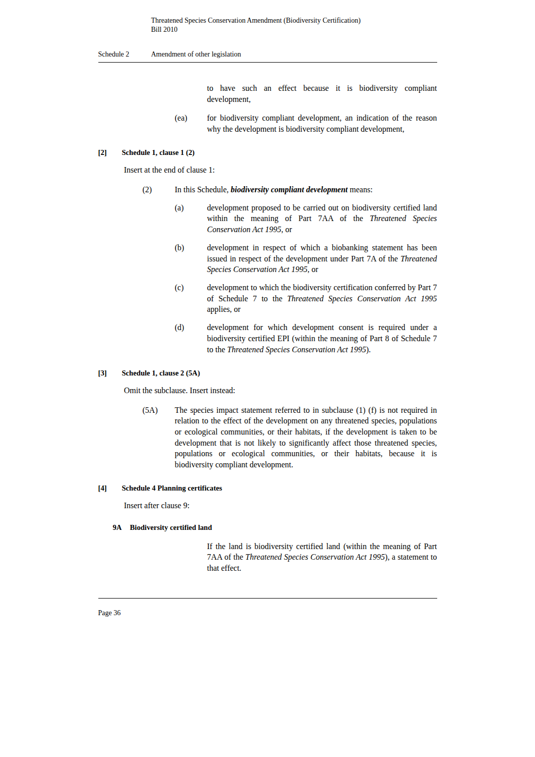Threatened Species Conservation Amendment (Biodiversity Certification)
Bill 2010
Schedule 2 Amendment of other legislation
to have such an effect because it is biodiversity compliant development,
(ea) for biodiversity compliant development, an indication of the reason why the development is biodiversity compliant development,
[2] Schedule 1, clause 1 (2)
Insert at the end of clause 1:
(2) In this Schedule, biodiversity compliant development means:
(a) development proposed to be carried out on biodiversity certified land within the meaning of Part 7AA of the Threatened Species Conservation Act 1995, or
(b) development in respect of which a biobanking statement has been issued in respect of the development under Part 7A of the Threatened Species Conservation Act 1995, or
(c) development to which the biodiversity certification conferred by Part 7 of Schedule 7 to the Threatened Species Conservation Act 1995 applies, or
(d) development for which development consent is required under a biodiversity certified EPI (within the meaning of Part 8 of Schedule 7 to the Threatened Species Conservation Act 1995).
[3] Schedule 1, clause 2 (5A)
Omit the subclause. Insert instead:
(5A) The species impact statement referred to in subclause (1) (f) is not required in relation to the effect of the development on any threatened species, populations or ecological communities, or their habitats, if the development is taken to be development that is not likely to significantly affect those threatened species, populations or ecological communities, or their habitats, because it is biodiversity compliant development.
[4] Schedule 4 Planning certificates
Insert after clause 9:
9A Biodiversity certified land
If the land is biodiversity certified land (within the meaning of Part 7AA of the Threatened Species Conservation Act 1995), a statement to that effect.
Page 36